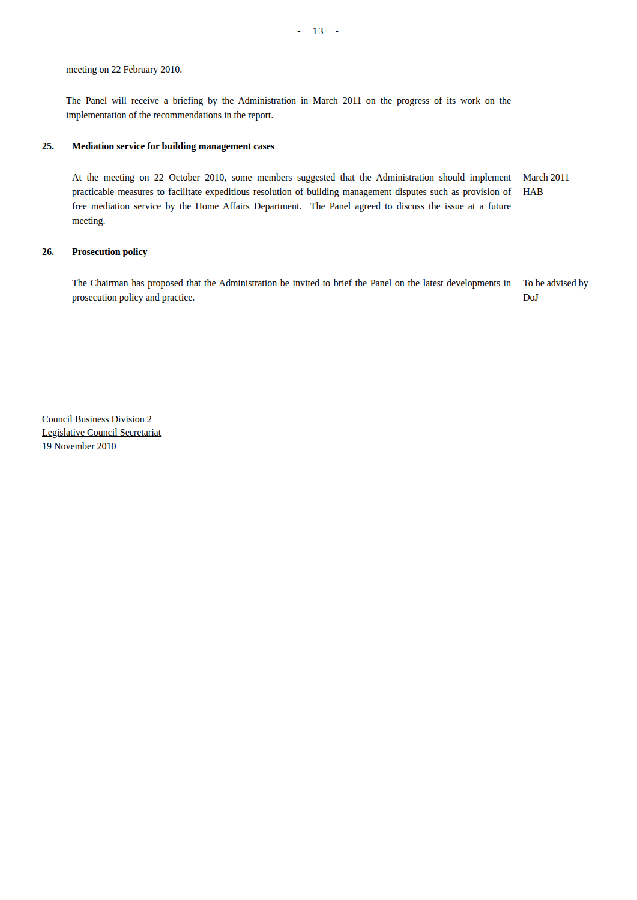- 13 -
meeting on 22 February 2010.
The Panel will receive a briefing by the Administration in March 2011 on the progress of its work on the implementation of the recommendations in the report.
25.
Mediation service for building management cases
At the meeting on 22 October 2010, some members suggested that the Administration should implement practicable measures to facilitate expeditious resolution of building management disputes such as provision of free mediation service by the Home Affairs Department. The Panel agreed to discuss the issue at a future meeting.
March 2011
HAB
26.
Prosecution policy
The Chairman has proposed that the Administration be invited to brief the Panel on the latest developments in prosecution policy and practice.
To be advised by DoJ
Council Business Division 2
Legislative Council Secretariat
19 November 2010